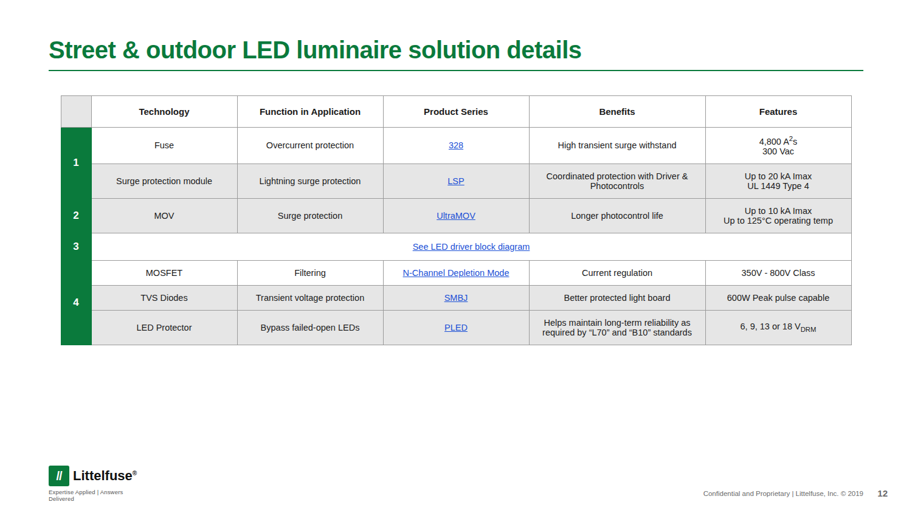Street & outdoor LED luminaire solution details
| | Technology | Function in Application | Product Series | Benefits | Features |
| --- | --- | --- | --- | --- | --- |
| 1 | Fuse | Overcurrent protection | 328 | High transient surge withstand | 4,800 A 2 s 300 Vac |
| Surge protection module | Lightning surge protection | LSP | Coordinated protection with Driver & Photocontrols | Up to 20 kA Imax UL 1449 Type 4 |
| 2 | MOV | Surge protection | UltraMOV | Longer photocontrol life | Up to 10 kA Imax Up to 125°C operating temp |
| 3 | See LED driver block diagram |
| 4 | MOSFET | Filtering | N-Channel Depletion Mode | Current regulation | 350V - 800V Class |
| TVS Diodes | Transient voltage protection | SMBJ | Better protected light board | 600W Peak pulse capable |
| LED Protector | Bypass failed-open LEDs | PLED | Helps maintain long-term reliability as required by “L70” and “B10” standards | 6, 9, 13 or 18 V DRM |
//Littelfuse®
Expertise Applied | Answers Delivered
Confidential and Proprietary | Littelfuse, Inc. © 2019
12